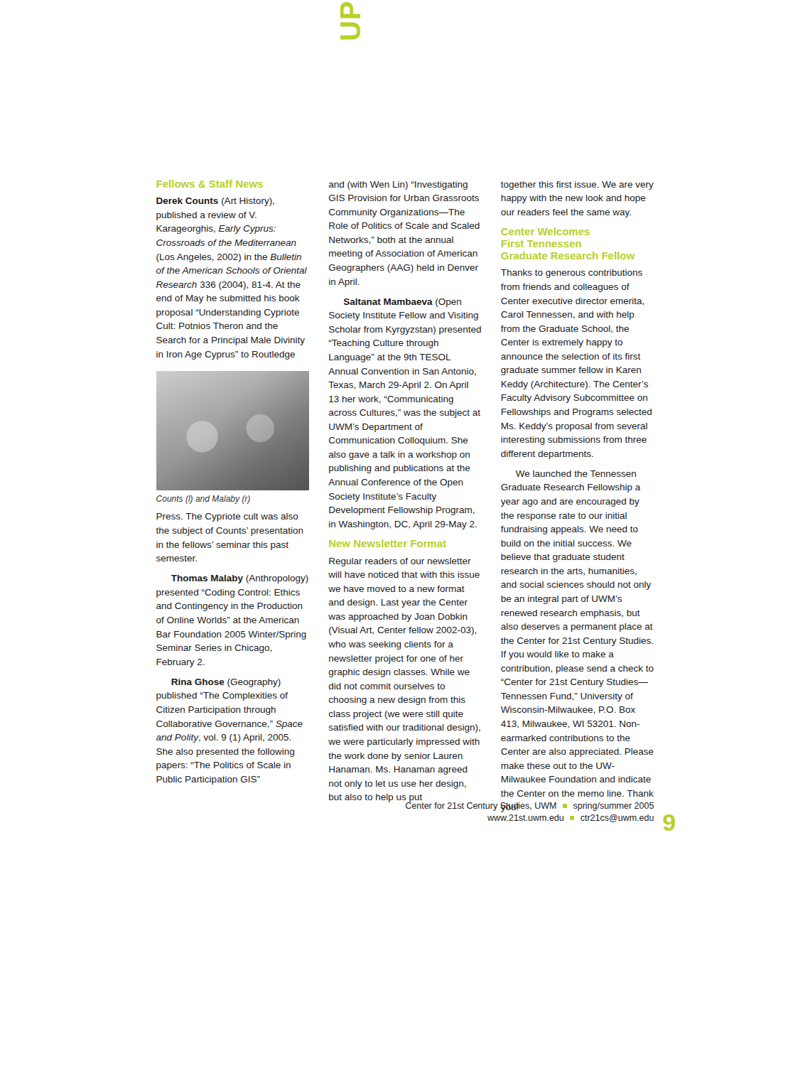UPDATE
Fellows & Staff News
Derek Counts (Art History), published a review of V. Karageorghis, Early Cyprus: Crossroads of the Mediterranean (Los Angeles, 2002) in the Bulletin of the American Schools of Oriental Research 336 (2004), 81-4. At the end of May he submitted his book proposal “Understanding Cypriote Cult: Potnios Theron and the Search for a Principal Male Divinity in Iron Age Cyprus” to Routledge
Counts (l) and Malaby (r)
Press. The Cypriote cult was also the subject of Counts’ presentation in the fellows’ seminar this past semester.
Thomas Malaby (Anthropology) presented “Coding Control: Ethics and Contingency in the Production of Online Worlds” at the American Bar Foundation 2005 Winter/Spring Seminar Series in Chicago, February 2.
Rina Ghose (Geography) published “The Complexities of Citizen Participation through Collaborative Governance,” Space and Polity, vol. 9 (1) April, 2005. She also presented the following papers: “The Politics of Scale in Public Participation GIS”
and (with Wen Lin) “Investigating GIS Provision for Urban Grassroots Community Organizations—The Role of Politics of Scale and Scaled Networks,” both at the annual meeting of Association of American Geographers (AAG) held in Denver in April.
Saltanat Mambaeva (Open Society Institute Fellow and Visiting Scholar from Kyrgyzstan) presented “Teaching Culture through Language” at the 9th TESOL Annual Convention in San Antonio, Texas, March 29-April 2. On April 13 her work, “Communicating across Cultures,” was the subject at UWM’s Department of Communication Colloquium. She also gave a talk in a workshop on publishing and publications at the Annual Conference of the Open Society Institute’s Faculty Development Fellowship Program, in Washington, DC, April 29-May 2.
New Newsletter Format
Regular readers of our newsletter will have noticed that with this issue we have moved to a new format and design. Last year the Center was approached by Joan Dobkin (Visual Art, Center fellow 2002-03), who was seeking clients for a newsletter project for one of her graphic design classes. While we did not commit ourselves to choosing a new design from this class project (we were still quite satisfied with our traditional design), we were particularly impressed with the work done by senior Lauren Hanaman. Ms. Hanaman agreed not only to let us use her design, but also to help us put
together this first issue. We are very happy with the new look and hope our readers feel the same way.
Center Welcomes
First Tennessen
Graduate Research Fellow
Thanks to generous contributions from friends and colleagues of Center executive director emerita, Carol Tennessen, and with help from the Graduate School, the Center is extremely happy to announce the selection of its first graduate summer fellow in Karen Keddy (Architecture). The Center’s Faculty Advisory Subcommittee on Fellowships and Programs selected Ms. Keddy’s proposal from several interesting submissions from three different departments.
We launched the Tennessen Graduate Research Fellowship a year ago and are encouraged by the response rate to our initial fundraising appeals. We need to build on the initial success. We believe that graduate student research in the arts, humanities, and social sciences should not only be an integral part of UWM’s renewed research emphasis, but also deserves a permanent place at the Center for 21st Century Studies. If you would like to make a contribution, please send a check to “Center for 21st Century Studies—Tennessen Fund,” University of Wisconsin-Milwaukee, P.O. Box 413, Milwaukee, WI 53201. Non-earmarked contributions to the Center are also appreciated. Please make these out to the UW-Milwaukee Foundation and indicate the Center on the memo line. Thank you!
Center for 21st Century Studies, UWM spring/summer 2005
www.21st.uwm.edu ctr21cs@uwm.edu
9